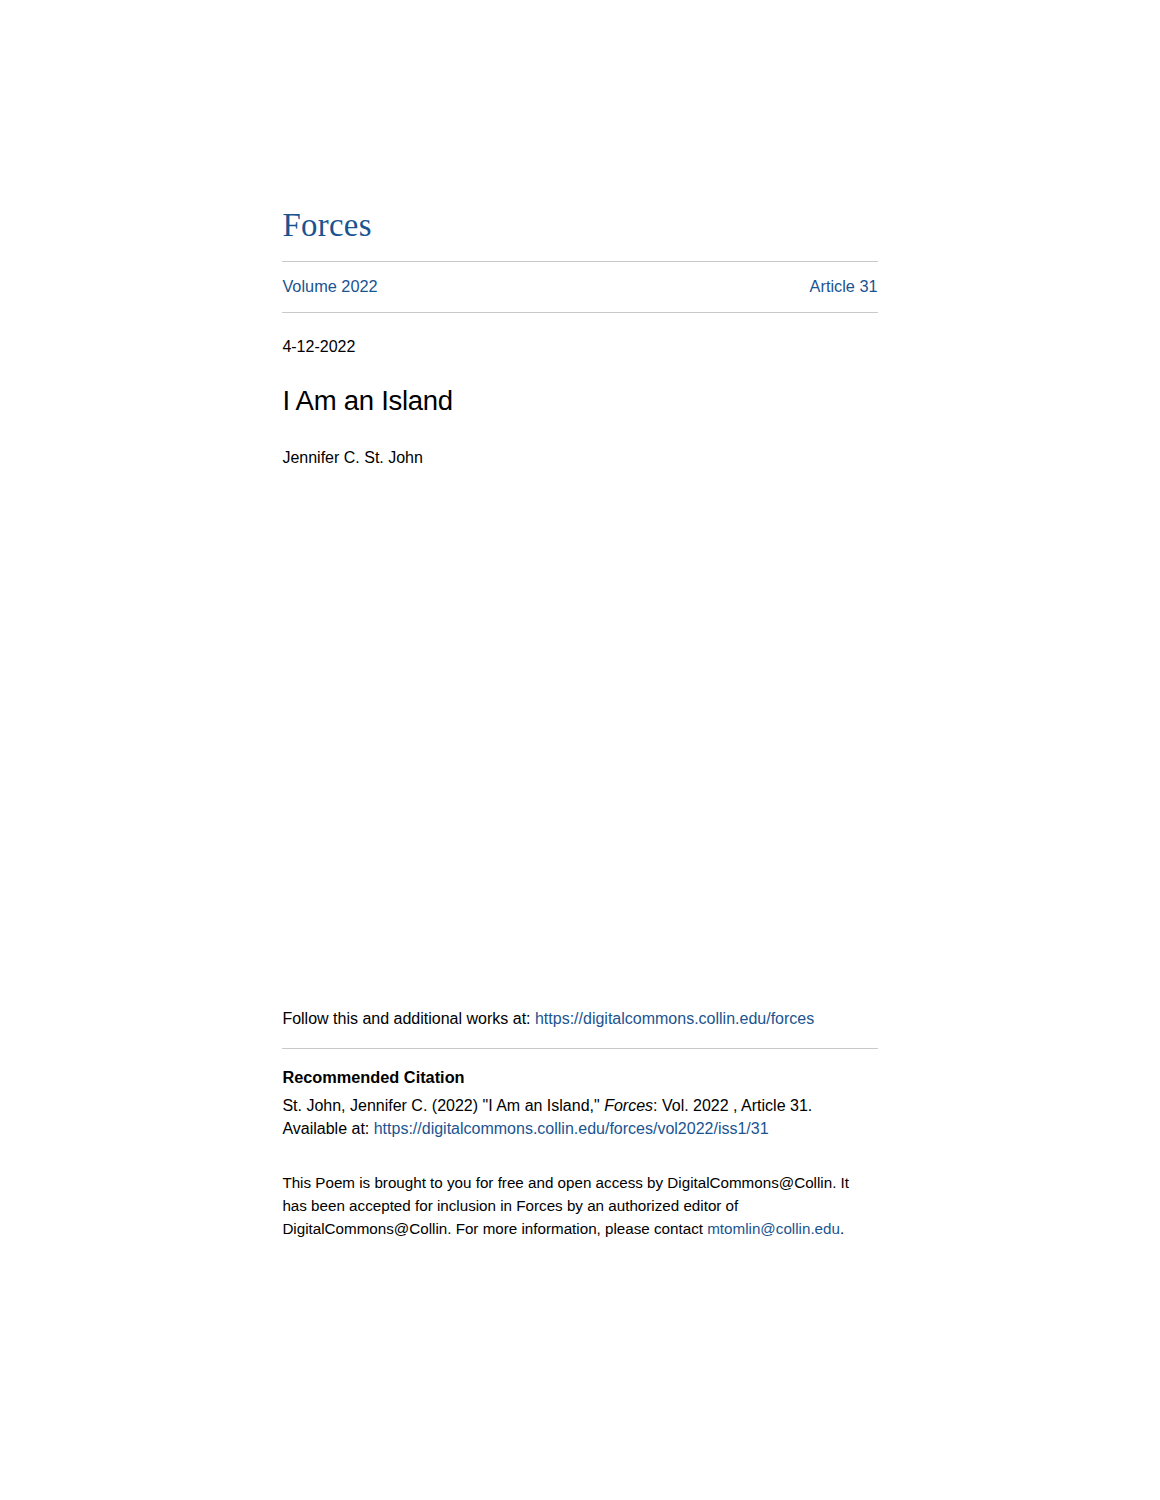Forces
Volume 2022 Article 31
4-12-2022
I Am an Island
Jennifer C. St. John
Follow this and additional works at: https://digitalcommons.collin.edu/forces
Recommended Citation
St. John, Jennifer C. (2022) "I Am an Island," Forces: Vol. 2022 , Article 31.
Available at: https://digitalcommons.collin.edu/forces/vol2022/iss1/31
This Poem is brought to you for free and open access by DigitalCommons@Collin. It has been accepted for inclusion in Forces by an authorized editor of DigitalCommons@Collin. For more information, please contact mtomlin@collin.edu.